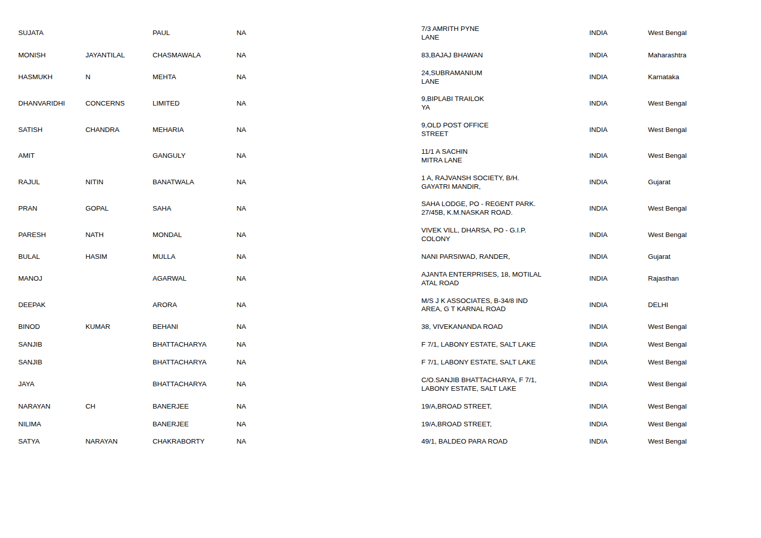| SUJATA | | PAUL | NA | | 7/3 AMRITH PYNE LANE | INDIA | West Bengal |
| MONISH | JAYANTILAL | CHASMAWALA | NA | | 83,BAJAJ BHAWAN | INDIA | Maharashtra |
| HASMUKH | N | MEHTA | NA | | 24,SUBRAMANIUM LANE | INDIA | Karnataka |
| DHANVARIDHI | CONCERNS | LIMITED | NA | | 9,BIPLABI TRAILOK YA | INDIA | West Bengal |
| SATISH | CHANDRA | MEHARIA | NA | | 9,OLD POST OFFICE STREET | INDIA | West Bengal |
| AMIT | | GANGULY | NA | | 11/1 A SACHIN MITRA LANE | INDIA | West Bengal |
| RAJUL | NITIN | BANATWALA | NA | | 1 A, RAJVANSH SOCIETY, B/H. GAYATRI MANDIR, | INDIA | Gujarat |
| PRAN | GOPAL | SAHA | NA | | SAHA LODGE, PO - REGENT PARK. 27/45B, K.M.NASKAR ROAD. | INDIA | West Bengal |
| PARESH | NATH | MONDAL | NA | | VIVEK VILL, DHARSA, PO - G.I.P. COLONY | INDIA | West Bengal |
| BULAL | HASIM | MULLA | NA | | NANI PARSIWAD, RANDER, | INDIA | Gujarat |
| MANOJ | | AGARWAL | NA | | AJANTA ENTERPRISES, 18, MOTILAL ATAL ROAD | INDIA | Rajasthan |
| DEEPAK | | ARORA | NA | | M/S J K ASSOCIATES, B-34/8 IND AREA, G T KARNAL ROAD | INDIA | DELHI |
| BINOD | KUMAR | BEHANI | NA | | 38, VIVEKANANDA ROAD | INDIA | West Bengal |
| SANJIB | | BHATTACHARYA | NA | | F 7/1, LABONY ESTATE, SALT LAKE | INDIA | West Bengal |
| SANJIB | | BHATTACHARYA | NA | | F 7/1, LABONY ESTATE, SALT LAKE | INDIA | West Bengal |
| JAYA | | BHATTACHARYA | NA | | C/O.SANJIB BHATTACHARYA, F 7/1, LABONY ESTATE, SALT LAKE | INDIA | West Bengal |
| NARAYAN | CH | BANERJEE | NA | | 19/A,BROAD STREET, | INDIA | West Bengal |
| NILIMA | | BANERJEE | NA | | 19/A,BROAD STREET, | INDIA | West Bengal |
| SATYA | NARAYAN | CHAKRABORTY | NA | | 49/1, BALDEO PARA ROAD | INDIA | West Bengal |